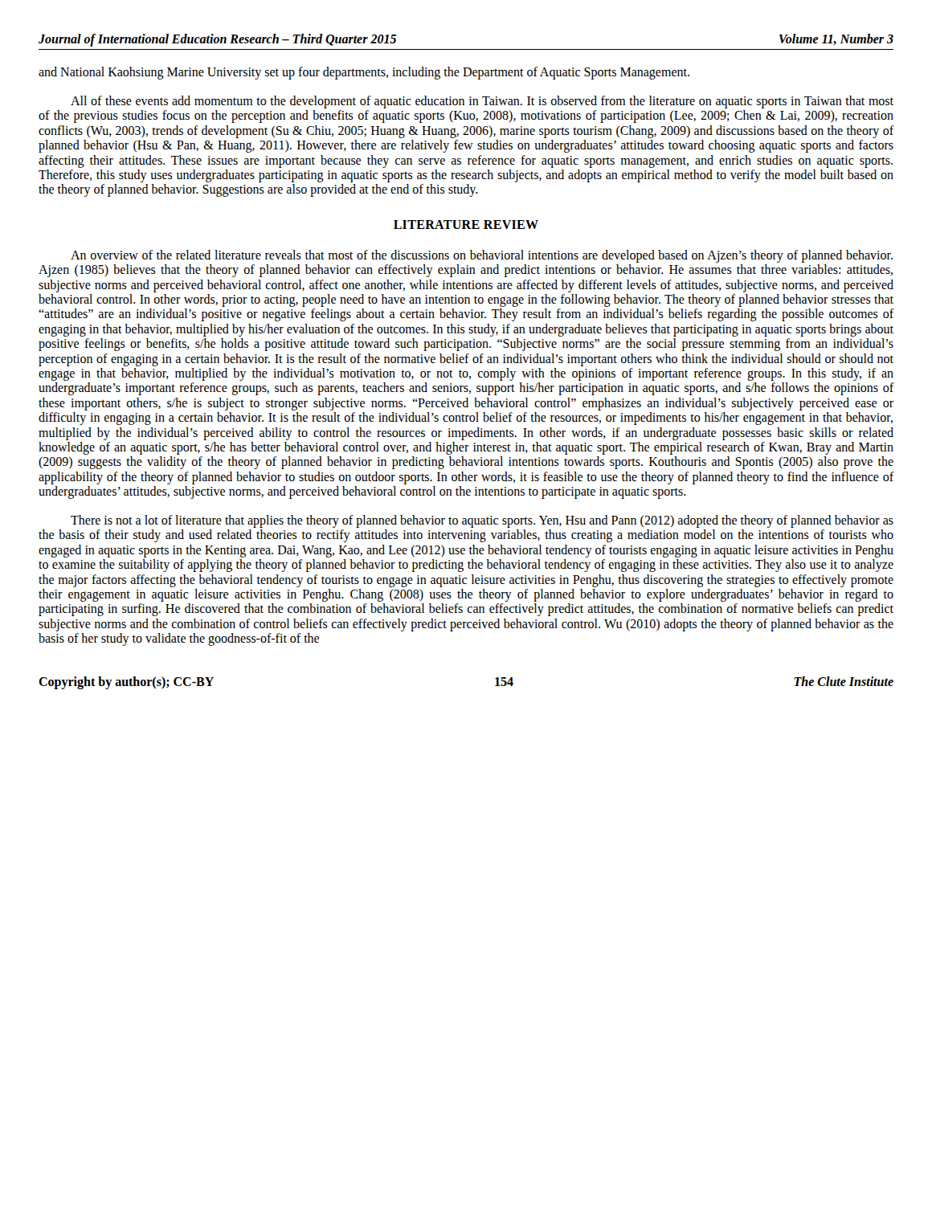Journal of International Education Research – Third Quarter 2015
Volume 11, Number 3
and National Kaohsiung Marine University set up four departments, including the Department of Aquatic Sports Management.
All of these events add momentum to the development of aquatic education in Taiwan. It is observed from the literature on aquatic sports in Taiwan that most of the previous studies focus on the perception and benefits of aquatic sports (Kuo, 2008), motivations of participation (Lee, 2009; Chen & Lai, 2009), recreation conflicts (Wu, 2003), trends of development (Su & Chiu, 2005; Huang & Huang, 2006), marine sports tourism (Chang, 2009) and discussions based on the theory of planned behavior (Hsu & Pan, & Huang, 2011). However, there are relatively few studies on undergraduates’ attitudes toward choosing aquatic sports and factors affecting their attitudes. These issues are important because they can serve as reference for aquatic sports management, and enrich studies on aquatic sports. Therefore, this study uses undergraduates participating in aquatic sports as the research subjects, and adopts an empirical method to verify the model built based on the theory of planned behavior. Suggestions are also provided at the end of this study.
LITERATURE REVIEW
An overview of the related literature reveals that most of the discussions on behavioral intentions are developed based on Ajzen’s theory of planned behavior. Ajzen (1985) believes that the theory of planned behavior can effectively explain and predict intentions or behavior. He assumes that three variables: attitudes, subjective norms and perceived behavioral control, affect one another, while intentions are affected by different levels of attitudes, subjective norms, and perceived behavioral control. In other words, prior to acting, people need to have an intention to engage in the following behavior. The theory of planned behavior stresses that “attitudes” are an individual’s positive or negative feelings about a certain behavior. They result from an individual’s beliefs regarding the possible outcomes of engaging in that behavior, multiplied by his/her evaluation of the outcomes. In this study, if an undergraduate believes that participating in aquatic sports brings about positive feelings or benefits, s/he holds a positive attitude toward such participation. “Subjective norms” are the social pressure stemming from an individual’s perception of engaging in a certain behavior. It is the result of the normative belief of an individual’s important others who think the individual should or should not engage in that behavior, multiplied by the individual’s motivation to, or not to, comply with the opinions of important reference groups. In this study, if an undergraduate’s important reference groups, such as parents, teachers and seniors, support his/her participation in aquatic sports, and s/he follows the opinions of these important others, s/he is subject to stronger subjective norms. “Perceived behavioral control” emphasizes an individual’s subjectively perceived ease or difficulty in engaging in a certain behavior. It is the result of the individual’s control belief of the resources, or impediments to his/her engagement in that behavior, multiplied by the individual’s perceived ability to control the resources or impediments. In other words, if an undergraduate possesses basic skills or related knowledge of an aquatic sport, s/he has better behavioral control over, and higher interest in, that aquatic sport. The empirical research of Kwan, Bray and Martin (2009) suggests the validity of the theory of planned behavior in predicting behavioral intentions towards sports. Kouthouris and Spontis (2005) also prove the applicability of the theory of planned behavior to studies on outdoor sports. In other words, it is feasible to use the theory of planned theory to find the influence of undergraduates’ attitudes, subjective norms, and perceived behavioral control on the intentions to participate in aquatic sports.
There is not a lot of literature that applies the theory of planned behavior to aquatic sports. Yen, Hsu and Pann (2012) adopted the theory of planned behavior as the basis of their study and used related theories to rectify attitudes into intervening variables, thus creating a mediation model on the intentions of tourists who engaged in aquatic sports in the Kenting area. Dai, Wang, Kao, and Lee (2012) use the behavioral tendency of tourists engaging in aquatic leisure activities in Penghu to examine the suitability of applying the theory of planned behavior to predicting the behavioral tendency of engaging in these activities. They also use it to analyze the major factors affecting the behavioral tendency of tourists to engage in aquatic leisure activities in Penghu, thus discovering the strategies to effectively promote their engagement in aquatic leisure activities in Penghu. Chang (2008) uses the theory of planned behavior to explore undergraduates’ behavior in regard to participating in surfing. He discovered that the combination of behavioral beliefs can effectively predict attitudes, the combination of normative beliefs can predict subjective norms and the combination of control beliefs can effectively predict perceived behavioral control. Wu (2010) adopts the theory of planned behavior as the basis of her study to validate the goodness-of-fit of the
Copyright by author(s); CC-BY
154
The Clute Institute